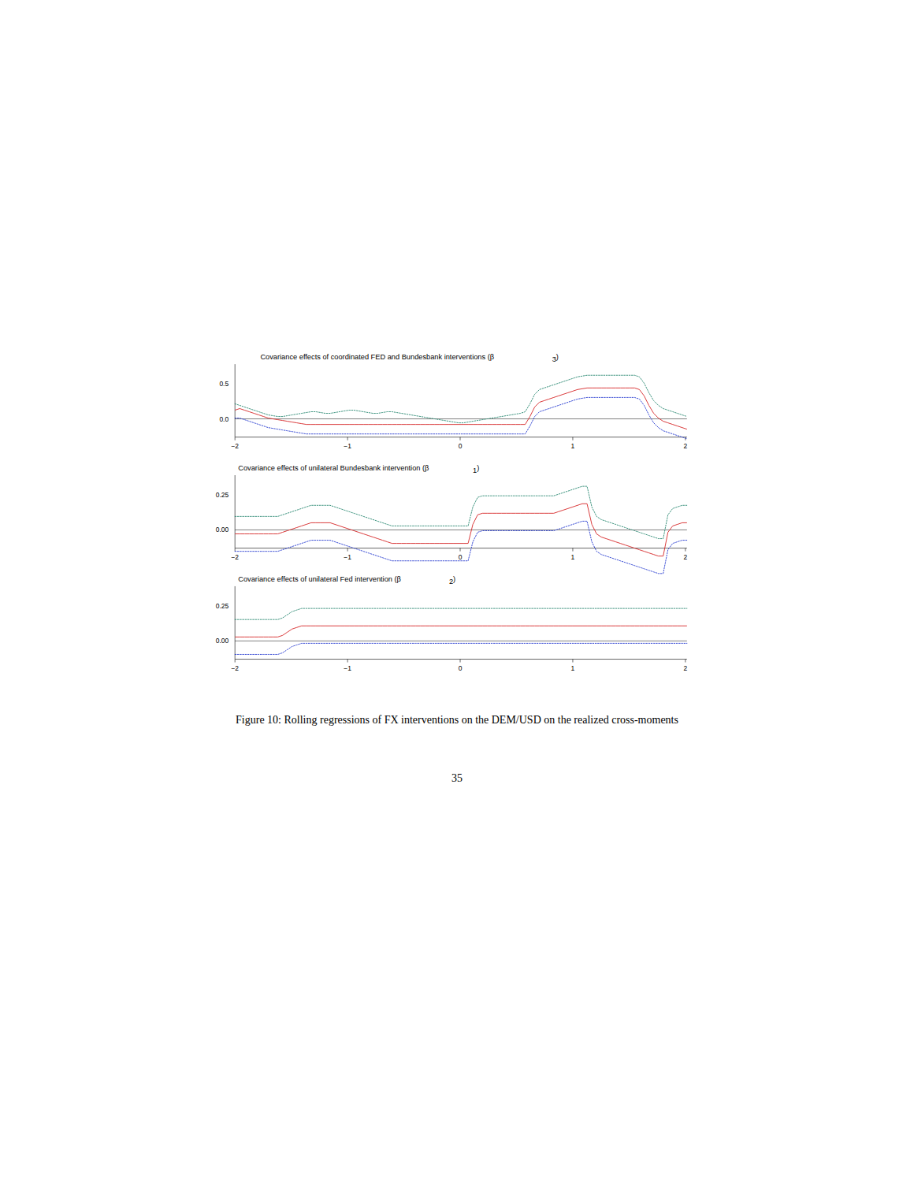Three stacked line charts of rolling regression coefficients Each panel plots a solid red coefficient series with dotted green upper and dotted blue lower confidence bands against a horizontal axis from -2 to about 2.8 and a zero reference line. Covariance effects of coordinated FED and Bundesbank interventions (β 3 ) 0.5 0.0 −2 −1 0 1 2 Covariance effects of unilateral Bundesbank intervention (β 1 ) 0.25 0.00 −2 −1 0 1 2 Covariance effects of unilateral Fed intervention (β 2 ) 0.25 0.00 −2 −1 0 1 2
Figure 10: Rolling regressions of FX interventions on the DEM/USD on the realized cross-moments
35